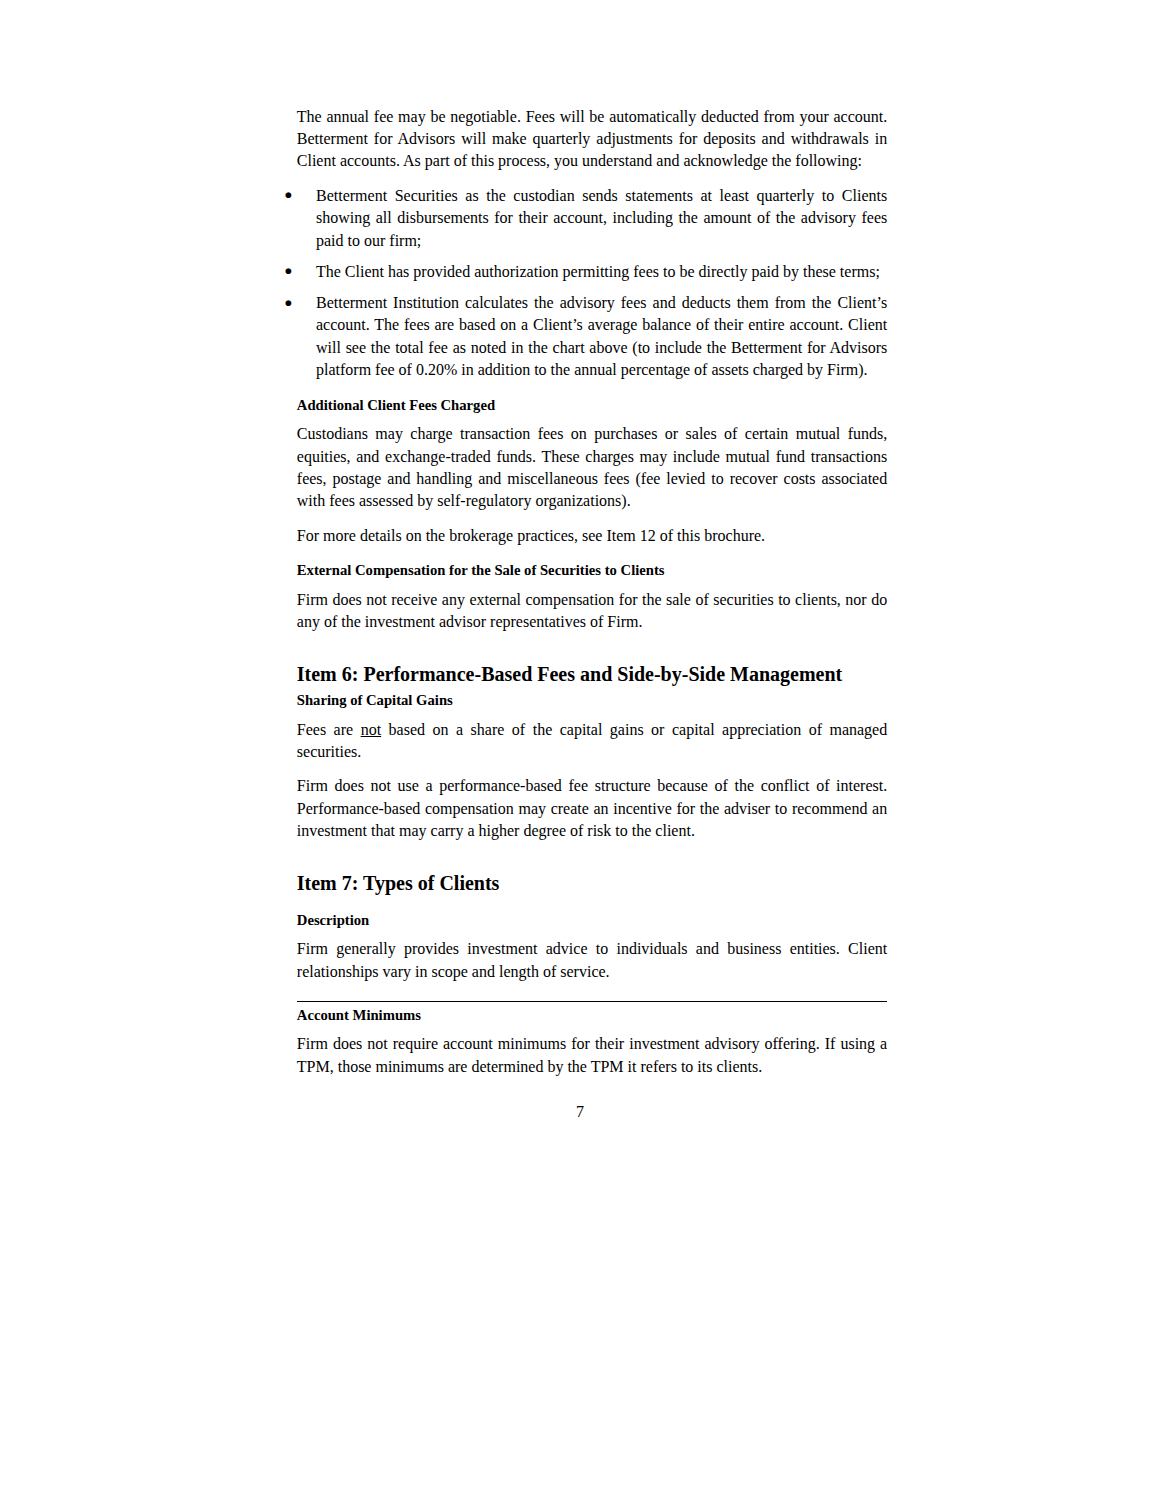The annual fee may be negotiable. Fees will be automatically deducted from your account. Betterment for Advisors will make quarterly adjustments for deposits and withdrawals in Client accounts. As part of this process, you understand and acknowledge the following:
Betterment Securities as the custodian sends statements at least quarterly to Clients showing all disbursements for their account, including the amount of the advisory fees paid to our firm;
The Client has provided authorization permitting fees to be directly paid by these terms;
Betterment Institution calculates the advisory fees and deducts them from the Client’s account. The fees are based on a Client’s average balance of their entire account. Client will see the total fee as noted in the chart above (to include the Betterment for Advisors platform fee of 0.20% in addition to the annual percentage of assets charged by Firm).
Additional Client Fees Charged
Custodians may charge transaction fees on purchases or sales of certain mutual funds, equities, and exchange-traded funds. These charges may include mutual fund transactions fees, postage and handling and miscellaneous fees (fee levied to recover costs associated with fees assessed by self-regulatory organizations).
For more details on the brokerage practices, see Item 12 of this brochure.
External Compensation for the Sale of Securities to Clients
Firm does not receive any external compensation for the sale of securities to clients, nor do any of the investment advisor representatives of Firm.
Item 6: Performance-Based Fees and Side-by-Side Management
Sharing of Capital Gains
Fees are not based on a share of the capital gains or capital appreciation of managed securities.
Firm does not use a performance-based fee structure because of the conflict of interest. Performance-based compensation may create an incentive for the adviser to recommend an investment that may carry a higher degree of risk to the client.
Item 7: Types of Clients
Description
Firm generally provides investment advice to individuals and business entities. Client relationships vary in scope and length of service.
Account Minimums
Firm does not require account minimums for their investment advisory offering. If using a TPM, those minimums are determined by the TPM it refers to its clients.
7